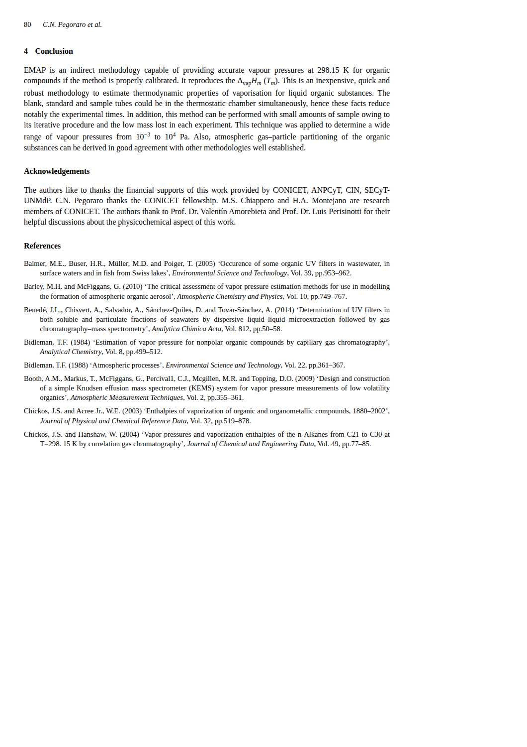80 C.N. Pegoraro et al.
4 Conclusion
EMAP is an indirect methodology capable of providing accurate vapour pressures at 298.15 K for organic compounds if the method is properly calibrated. It reproduces the ΔvapHm (Tm). This is an inexpensive, quick and robust methodology to estimate thermodynamic properties of vaporisation for liquid organic substances. The blank, standard and sample tubes could be in the thermostatic chamber simultaneously, hence these facts reduce notably the experimental times. In addition, this method can be performed with small amounts of sample owing to its iterative procedure and the low mass lost in each experiment. This technique was applied to determine a wide range of vapour pressures from 10−3 to 104 Pa. Also, atmospheric gas–particle partitioning of the organic substances can be derived in good agreement with other methodologies well established.
Acknowledgements
The authors like to thanks the financial supports of this work provided by CONICET, ANPCyT, CIN, SECyT-UNMdP. C.N. Pegoraro thanks the CONICET fellowship. M.S. Chiappero and H.A. Montejano are research members of CONICET. The authors thank to Prof. Dr. Valentín Amorebieta and Prof. Dr. Luis Perisinotti for their helpful discussions about the physicochemical aspect of this work.
References
Balmer, M.E., Buser, H.R., Müller, M.D. and Poiger, T. (2005) ‘Occurence of some organic UV filters in wastewater, in surface waters and in fish from Swiss lakes’, Environmental Science and Technology, Vol. 39, pp.953–962.
Barley, M.H. and McFiggans, G. (2010) ‘The critical assessment of vapor pressure estimation methods for use in modelling the formation of atmospheric organic aerosol’, Atmospheric Chemistry and Physics, Vol. 10, pp.749–767.
Benedé, J.L., Chisvert, A., Salvador, A., Sánchez-Quiles, D. and Tovar-Sánchez, A. (2014) ‘Determination of UV filters in both soluble and particulate fractions of seawaters by dispersive liquid–liquid microextraction followed by gas chromatography–mass spectrometry’, Analytica Chimica Acta, Vol. 812, pp.50–58.
Bidleman, T.F. (1984) ‘Estimation of vapor pressure for nonpolar organic compounds by capillary gas chromatography’, Analytical Chemistry, Vol. 8, pp.499–512.
Bidleman, T.F. (1988) ‘Atmospheric processes’, Environmental Science and Technology, Vol. 22, pp.361–367.
Booth, A.M., Markus, T., McFiggans, G., Percival1, C.J., Mcgillen, M.R. and Topping, D.O. (2009) ‘Design and construction of a simple Knudsen effusion mass spectrometer (KEMS) system for vapor pressure measurements of low volatility organics’, Atmospheric Measurement Techniques, Vol. 2, pp.355–361.
Chickos, J.S. and Acree Jr., W.E. (2003) ‘Enthalpies of vaporization of organic and organometallic compounds, 1880–2002’, Journal of Physical and Chemical Reference Data, Vol. 32, pp.519–878.
Chickos, J.S. and Hanshaw, W. (2004) ‘Vapor pressures and vaporization enthalpies of the n-Alkanes from C21 to C30 at T=298. 15 K by correlation gas chromatography’, Journal of Chemical and Engineering Data, Vol. 49, pp.77–85.